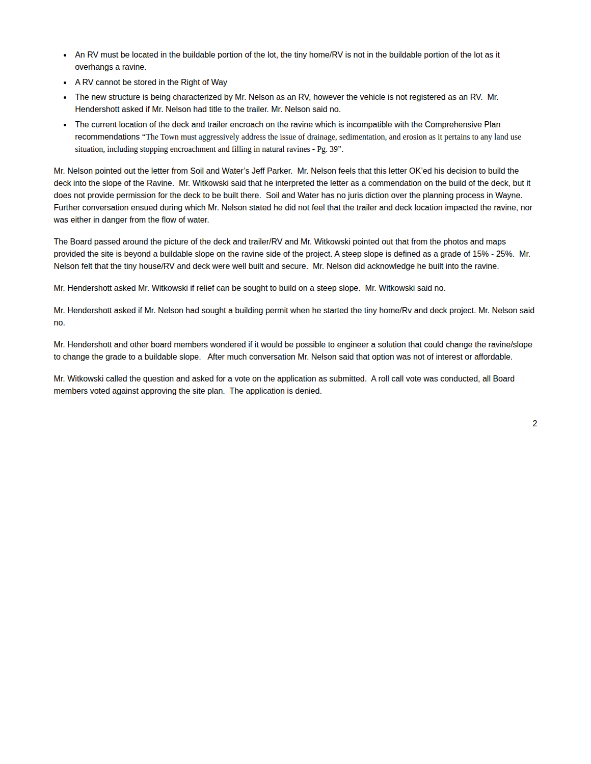An RV must be located in the buildable portion of the lot, the tiny home/RV is not in the buildable portion of the lot as it overhangs a ravine.
A RV cannot be stored in the Right of Way
The new structure is being characterized by Mr. Nelson as an RV, however the vehicle is not registered as an RV. Mr. Hendershott asked if Mr. Nelson had title to the trailer. Mr. Nelson said no.
The current location of the deck and trailer encroach on the ravine which is incompatible with the Comprehensive Plan recommendations “The Town must aggressively address the issue of drainage, sedimentation, and erosion as it pertains to any land use situation, including stopping encroachment and filling in natural ravines - Pg. 39”.
Mr. Nelson pointed out the letter from Soil and Water’s Jeff Parker. Mr. Nelson feels that this letter OK’ed his decision to build the deck into the slope of the Ravine. Mr. Witkowski said that he interpreted the letter as a commendation on the build of the deck, but it does not provide permission for the deck to be built there. Soil and Water has no juris diction over the planning process in Wayne. Further conversation ensued during which Mr. Nelson stated he did not feel that the trailer and deck location impacted the ravine, nor was either in danger from the flow of water.
The Board passed around the picture of the deck and trailer/RV and Mr. Witkowski pointed out that from the photos and maps provided the site is beyond a buildable slope on the ravine side of the project. A steep slope is defined as a grade of 15% - 25%. Mr. Nelson felt that the tiny house/RV and deck were well built and secure. Mr. Nelson did acknowledge he built into the ravine.
Mr. Hendershott asked Mr. Witkowski if relief can be sought to build on a steep slope. Mr. Witkowski said no.
Mr. Hendershott asked if Mr. Nelson had sought a building permit when he started the tiny home/Rv and deck project. Mr. Nelson said no.
Mr. Hendershott and other board members wondered if it would be possible to engineer a solution that could change the ravine/slope to change the grade to a buildable slope. After much conversation Mr. Nelson said that option was not of interest or affordable.
Mr. Witkowski called the question and asked for a vote on the application as submitted. A roll call vote was conducted, all Board members voted against approving the site plan. The application is denied.
2